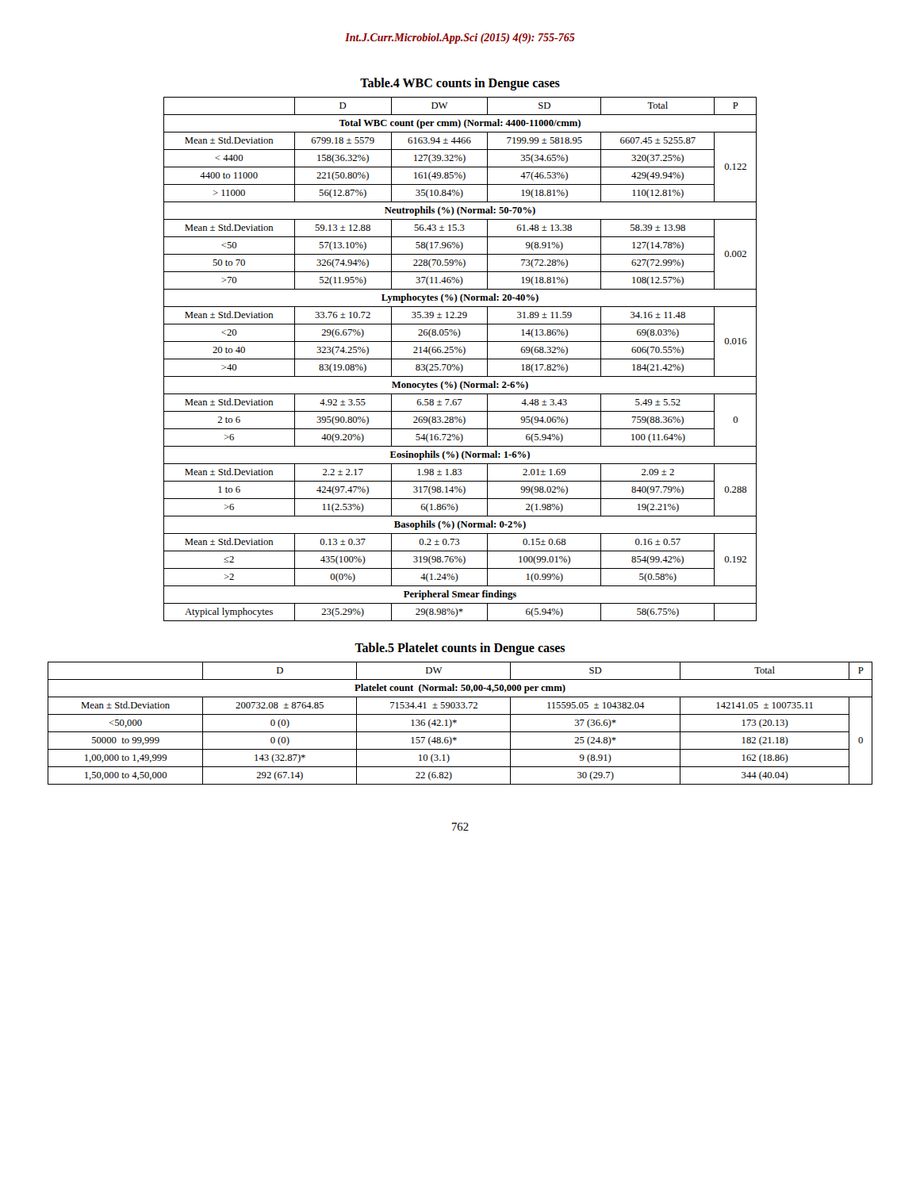Int.J.Curr.Microbiol.App.Sci (2015) 4(9): 755-765
Table.4 WBC counts in Dengue cases
| | D | DW | SD | Total | P |
| Total WBC count (per cmm) (Normal: 4400-11000/cmm) |
| Mean ± Std.Deviation | 6799.18 ± 5579 | 6163.94 ± 4466 | 7199.99 ± 5818.95 | 6607.45 ± 5255.87 | 0.122 |
| < 4400 | 158(36.32%) | 127(39.32%) | 35(34.65%) | 320(37.25%) |
| 4400 to 11000 | 221(50.80%) | 161(49.85%) | 47(46.53%) | 429(49.94%) |
| > 11000 | 56(12.87%) | 35(10.84%) | 19(18.81%) | 110(12.81%) |
| Neutrophils (%) (Normal: 50-70%) |
| Mean ± Std.Deviation | 59.13 ± 12.88 | 56.43 ± 15.3 | 61.48 ± 13.38 | 58.39 ± 13.98 | 0.002 |
| <50 | 57(13.10%) | 58(17.96%) | 9(8.91%) | 127(14.78%) |
| 50 to 70 | 326(74.94%) | 228(70.59%) | 73(72.28%) | 627(72.99%) |
| >70 | 52(11.95%) | 37(11.46%) | 19(18.81%) | 108(12.57%) |
| Lymphocytes (%) (Normal: 20-40%) |
| Mean ± Std.Deviation | 33.76 ± 10.72 | 35.39 ± 12.29 | 31.89 ± 11.59 | 34.16 ± 11.48 | 0.016 |
| <20 | 29(6.67%) | 26(8.05%) | 14(13.86%) | 69(8.03%) |
| 20 to 40 | 323(74.25%) | 214(66.25%) | 69(68.32%) | 606(70.55%) |
| >40 | 83(19.08%) | 83(25.70%) | 18(17.82%) | 184(21.42%) |
| Monocytes (%) (Normal: 2-6%) |
| Mean ± Std.Deviation | 4.92 ± 3.55 | 6.58 ± 7.67 | 4.48 ± 3.43 | 5.49 ± 5.52 | 0 |
| 2 to 6 | 395(90.80%) | 269(83.28%) | 95(94.06%) | 759(88.36%) |
| >6 | 40(9.20%) | 54(16.72%) | 6(5.94%) | 100 (11.64%) |
| Eosinophils (%) (Normal: 1-6%) |
| Mean ± Std.Deviation | 2.2 ± 2.17 | 1.98 ± 1.83 | 2.01± 1.69 | 2.09 ± 2 | 0.288 |
| 1 to 6 | 424(97.47%) | 317(98.14%) | 99(98.02%) | 840(97.79%) |
| >6 | 11(2.53%) | 6(1.86%) | 2(1.98%) | 19(2.21%) |
| Basophils (%) (Normal: 0-2%) |
| Mean ± Std.Deviation | 0.13 ± 0.37 | 0.2 ± 0.73 | 0.15± 0.68 | 0.16 ± 0.57 | 0.192 |
| ≤2 | 435(100%) | 319(98.76%) | 100(99.01%) | 854(99.42%) |
| >2 | 0(0%) | 4(1.24%) | 1(0.99%) | 5(0.58%) |
| Peripheral Smear findings |
| Atypical lymphocytes | 23(5.29%) | 29(8.98%)* | 6(5.94%) | 58(6.75%) | |
Table.5 Platelet counts in Dengue cases
| | D | DW | SD | Total | P |
| Platelet count (Normal: 50,00-4,50,000 per cmm) |
| Mean ± Std.Deviation | 200732.08 ± 8764.85 | 71534.41 ± 59033.72 | 115595.05 ± 104382.04 | 142141.05 ± 100735.11 | 0 |
| <50,000 | 0 (0) | 136 (42.1)* | 37 (36.6)* | 173 (20.13) |
| 50000 to 99,999 | 0 (0) | 157 (48.6)* | 25 (24.8)* | 182 (21.18) |
| 1,00,000 to 1,49,999 | 143 (32.87)* | 10 (3.1) | 9 (8.91) | 162 (18.86) |
| 1,50,000 to 4,50,000 | 292 (67.14) | 22 (6.82) | 30 (29.7) | 344 (40.04) |
762